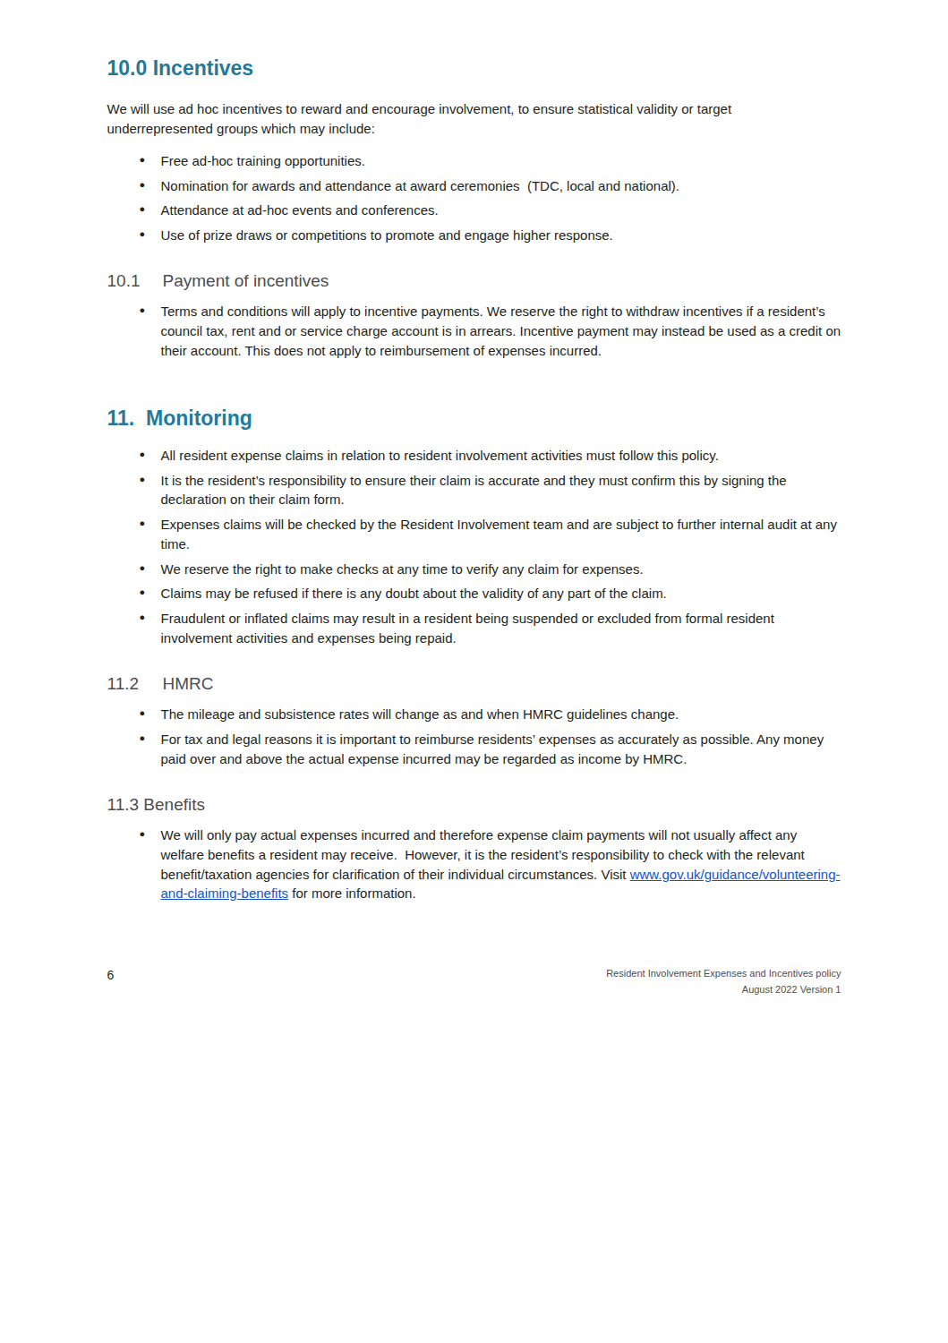10.0 Incentives
We will use ad hoc incentives to reward and encourage involvement, to ensure statistical validity or target underrepresented groups which may include:
Free ad-hoc training opportunities.
Nomination for awards and attendance at award ceremonies (TDC, local and national).
Attendance at ad-hoc events and conferences.
Use of prize draws or competitions to promote and engage higher response.
10.1 Payment of incentives
Terms and conditions will apply to incentive payments. We reserve the right to withdraw incentives if a resident’s council tax, rent and or service charge account is in arrears. Incentive payment may instead be used as a credit on their account. This does not apply to reimbursement of expenses incurred.
11. Monitoring
All resident expense claims in relation to resident involvement activities must follow this policy.
It is the resident’s responsibility to ensure their claim is accurate and they must confirm this by signing the declaration on their claim form.
Expenses claims will be checked by the Resident Involvement team and are subject to further internal audit at any time.
We reserve the right to make checks at any time to verify any claim for expenses.
Claims may be refused if there is any doubt about the validity of any part of the claim.
Fraudulent or inflated claims may result in a resident being suspended or excluded from formal resident involvement activities and expenses being repaid.
11.2 HMRC
The mileage and subsistence rates will change as and when HMRC guidelines change.
For tax and legal reasons it is important to reimburse residents’ expenses as accurately as possible. Any money paid over and above the actual expense incurred may be regarded as income by HMRC.
11.3 Benefits
We will only pay actual expenses incurred and therefore expense claim payments will not usually affect any welfare benefits a resident may receive. However, it is the resident’s responsibility to check with the relevant benefit/taxation agencies for clarification of their individual circumstances. Visit www.gov.uk/guidance/volunteering-and-claiming-benefits for more information.
6
Resident Involvement Expenses and Incentives policy
August 2022 Version 1